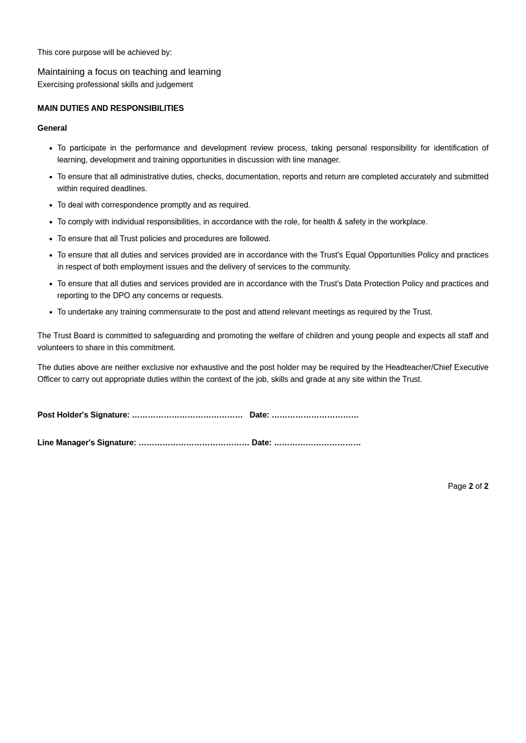This core purpose will be achieved by:
Maintaining a focus on teaching and learning
Exercising professional skills and judgement
MAIN DUTIES AND RESPONSIBILITIES
General
To participate in the performance and development review process, taking personal responsibility for identification of learning, development and training opportunities in discussion with line manager.
To ensure that all administrative duties, checks, documentation, reports and return are completed accurately and submitted within required deadlines.
To deal with correspondence promptly and as required.
To comply with individual responsibilities, in accordance with the role, for health & safety in the workplace.
To ensure that all Trust policies and procedures are followed.
To ensure that all duties and services provided are in accordance with the Trust's Equal Opportunities Policy and practices in respect of both employment issues and the delivery of services to the community.
To ensure that all duties and services provided are in accordance with the Trust's Data Protection Policy and practices and reporting to the DPO any concerns or requests.
To undertake any training commensurate to the post and attend relevant meetings as required by the Trust.
The Trust Board is committed to safeguarding and promoting the welfare of children and young people and expects all staff and volunteers to share in this commitment.
The duties above are neither exclusive nor exhaustive and the post holder may be required by the Headteacher/Chief Executive Officer to carry out appropriate duties within the context of the job, skills and grade at any site within the Trust.
Post Holder's Signature: …………………………………… Date: ……………………………
Line Manager's Signature: …………………………………… Date: ……………………………
Page 2 of 2